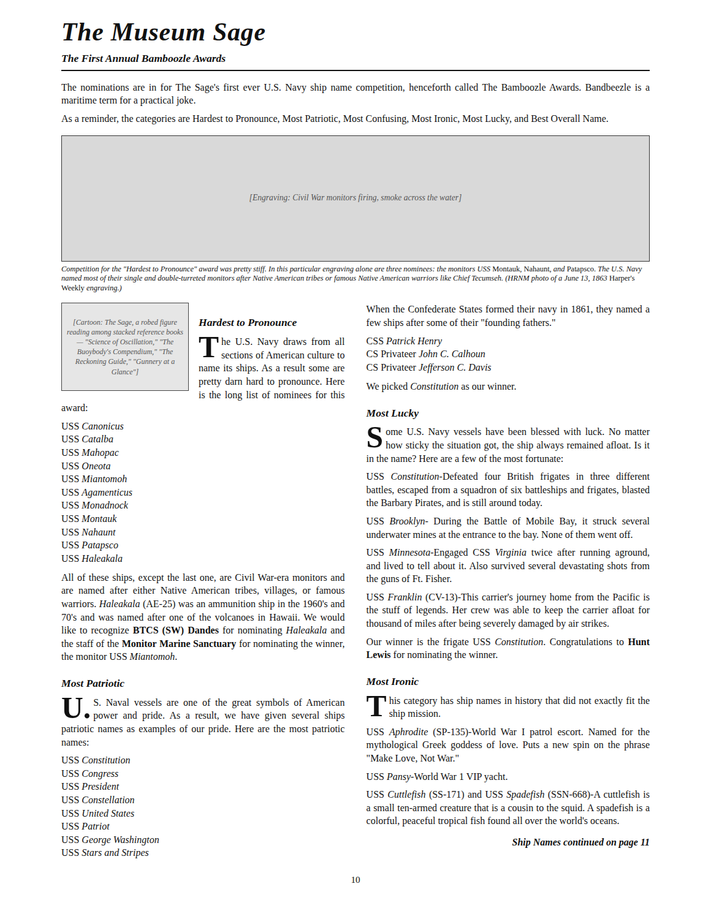The Museum Sage
The First Annual Bamboozle Awards
The nominations are in for The Sage's first ever U.S. Navy ship name competition, henceforth called The Bamboozle Awards. Bandbeezle is a maritime term for a practical joke.
As a reminder, the categories are Hardest to Pronounce, Most Patriotic, Most Confusing, Most Ironic, Most Lucky, and Best Overall Name.
[Engraving: Civil War monitors firing, smoke across the water]
Competition for the "Hardest to Pronounce" award was pretty stiff. In this particular engraving alone are three nominees: the monitors USS Montauk, Nahaunt, and Patapsco. The U.S. Navy named most of their single and double-turreted monitors after Native American tribes or famous Native American warriors like Chief Tecumseh. (HRNM photo of a June 13, 1863 Harper's Weekly engraving.)
[Cartoon: The Sage, a robed figure reading among stacked reference books — "Science of Oscillation," "The Buoybody's Compendium," "The Reckoning Guide," "Gunnery at a Glance"]
Hardest to Pronounce
The U.S. Navy draws from all sections of American culture to name its ships. As a result some are pretty darn hard to pronounce. Here is the long list of nominees for this award:
USS Canonicus
USS Catalba
USS Mahopac
USS Oneota
USS Miantomoh
USS Agamenticus
USS Monadnock
USS Montauk
USS Nahaunt
USS Patapsco
USS Haleakala
All of these ships, except the last one, are Civil War-era monitors and are named after either Native American tribes, villages, or famous warriors. Haleakala (AE-25) was an ammunition ship in the 1960's and 70's and was named after one of the volcanoes in Hawaii. We would like to recognize BTCS (SW) Dandes for nominating Haleakala and the staff of the Monitor Marine Sanctuary for nominating the winner, the monitor USS Miantomoh.
Most Patriotic
U.S. Naval vessels are one of the great symbols of American power and pride. As a result, we have given several ships patriotic names as examples of our pride. Here are the most patriotic names:
USS Constitution
USS Congress
USS President
USS Constellation
USS United States
USS Patriot
USS George Washington
USS Stars and Stripes
When the Confederate States formed their navy in 1861, they named a few ships after some of their "founding fathers."
CSS Patrick Henry
CS Privateer John C. Calhoun
CS Privateer Jefferson C. Davis
We picked Constitution as our winner.
Most Lucky
Some U.S. Navy vessels have been blessed with luck. No matter how sticky the situation got, the ship always remained afloat. Is it in the name? Here are a few of the most fortunate:
USS Constitution-Defeated four British frigates in three different battles, escaped from a squadron of six battleships and frigates, blasted the Barbary Pirates, and is still around today.
USS Brooklyn- During the Battle of Mobile Bay, it struck several underwater mines at the entrance to the bay. None of them went off.
USS Minnesota-Engaged CSS Virginia twice after running aground, and lived to tell about it. Also survived several devastating shots from the guns of Ft. Fisher.
USS Franklin (CV-13)-This carrier's journey home from the Pacific is the stuff of legends. Her crew was able to keep the carrier afloat for thousand of miles after being severely damaged by air strikes.
Our winner is the frigate USS Constitution. Congratulations to Hunt Lewis for nominating the winner.
Most Ironic
This category has ship names in history that did not exactly fit the ship mission.
USS Aphrodite (SP-135)-World War I patrol escort. Named for the mythological Greek goddess of love. Puts a new spin on the phrase "Make Love, Not War."
USS Pansy-World War 1 VIP yacht.
USS Cuttlefish (SS-171) and USS Spadefish (SSN-668)-A cuttlefish is a small ten-armed creature that is a cousin to the squid. A spadefish is a colorful, peaceful tropical fish found all over the world's oceans.
Ship Names continued on page 11
10